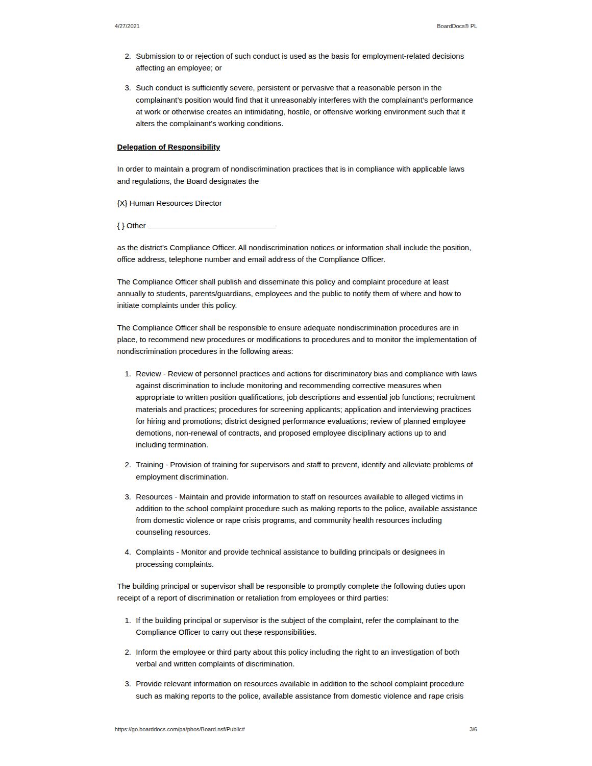4/27/2021
BoardDocs® PL
Submission to or rejection of such conduct is used as the basis for employment-related decisions affecting an employee; or
Such conduct is sufficiently severe, persistent or pervasive that a reasonable person in the complainant’s position would find that it unreasonably interferes with the complainant’s performance at work or otherwise creates an intimidating, hostile, or offensive working environment such that it alters the complainant’s working conditions.
Delegation of Responsibility
In order to maintain a program of nondiscrimination practices that is in compliance with applicable laws and regulations, the Board designates the
{X} Human Resources Director
{ } Other
as the district's Compliance Officer. All nondiscrimination notices or information shall include the position, office address, telephone number and email address of the Compliance Officer.
The Compliance Officer shall publish and disseminate this policy and complaint procedure at least annually to students, parents/guardians, employees and the public to notify them of where and how to initiate complaints under this policy.
The Compliance Officer shall be responsible to ensure adequate nondiscrimination procedures are in place, to recommend new procedures or modifications to procedures and to monitor the implementation of nondiscrimination procedures in the following areas:
Review - Review of personnel practices and actions for discriminatory bias and compliance with laws against discrimination to include monitoring and recommending corrective measures when appropriate to written position qualifications, job descriptions and essential job functions; recruitment materials and practices; procedures for screening applicants; application and interviewing practices for hiring and promotions; district designed performance evaluations; review of planned employee demotions, non-renewal of contracts, and proposed employee disciplinary actions up to and including termination.
Training - Provision of training for supervisors and staff to prevent, identify and alleviate problems of employment discrimination.
Resources - Maintain and provide information to staff on resources available to alleged victims in addition to the school complaint procedure such as making reports to the police, available assistance from domestic violence or rape crisis programs, and community health resources including counseling resources.
Complaints - Monitor and provide technical assistance to building principals or designees in processing complaints.
The building principal or supervisor shall be responsible to promptly complete the following duties upon receipt of a report of discrimination or retaliation from employees or third parties:
If the building principal or supervisor is the subject of the complaint, refer the complainant to the Compliance Officer to carry out these responsibilities.
Inform the employee or third party about this policy including the right to an investigation of both verbal and written complaints of discrimination.
Provide relevant information on resources available in addition to the school complaint procedure such as making reports to the police, available assistance from domestic violence and rape crisis
https://go.boarddocs.com/pa/phos/Board.nsf/Public#
3/6